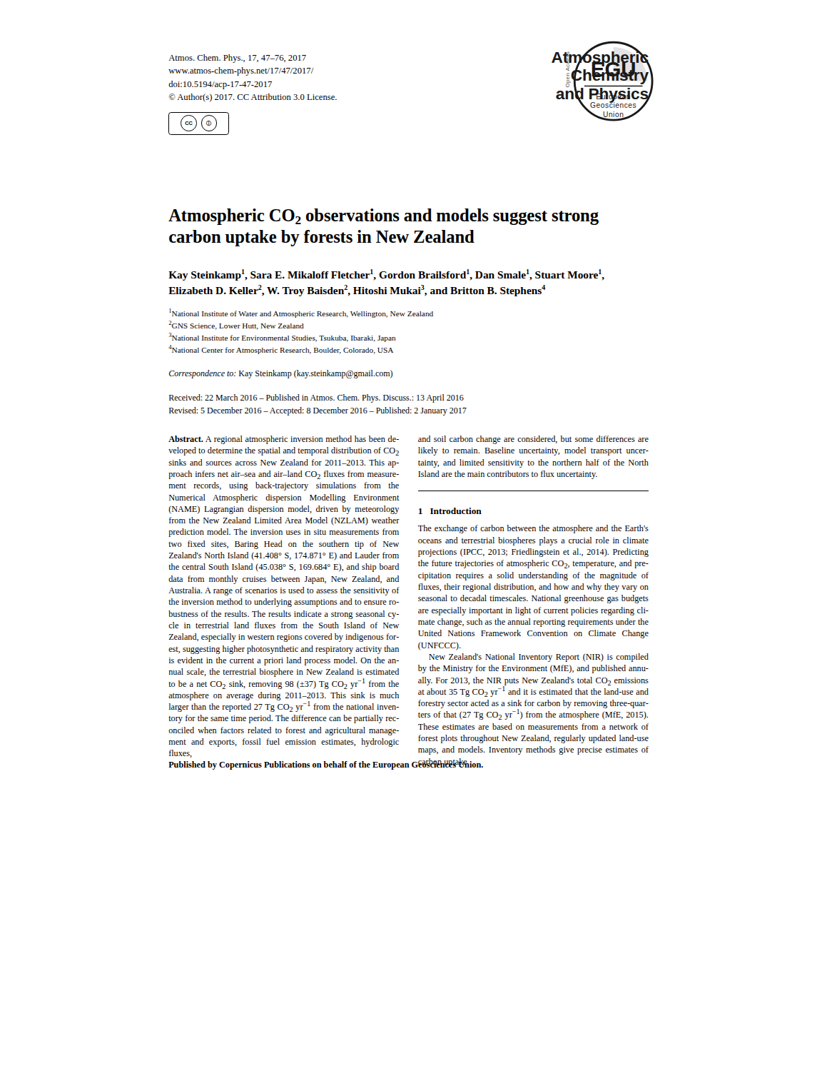Atmos. Chem. Phys., 17, 47–76, 2017
www.atmos-chem-phys.net/17/47/2017/
doi:10.5194/acp-17-47-2017
© Author(s) 2017. CC Attribution 3.0 License.
Open Access
EGU European Geosciences Union
Atmospheric Chemistry and Physics
CC
ⓘ
Atmospheric CO2 observations and models suggest strong carbon uptake by forests in New Zealand
Kay Steinkamp1, Sara E. Mikaloff Fletcher1, Gordon Brailsford1, Dan Smale1, Stuart Moore1, Elizabeth D. Keller2, W. Troy Baisden2, Hitoshi Mukai3, and Britton B. Stephens4
1National Institute of Water and Atmospheric Research, Wellington, New Zealand
2GNS Science, Lower Hutt, New Zealand
3National Institute for Environmental Studies, Tsukuba, Ibaraki, Japan
4National Center for Atmospheric Research, Boulder, Colorado, USA
Correspondence to: Kay Steinkamp (kay.steinkamp@gmail.com)
Received: 22 March 2016 – Published in Atmos. Chem. Phys. Discuss.: 13 April 2016
Revised: 5 December 2016 – Accepted: 8 December 2016 – Published: 2 January 2017
Abstract. A regional atmospheric inversion method has been developed to determine the spatial and temporal distribution of CO2 sinks and sources across New Zealand for 2011–2013. This approach infers net air–sea and air–land CO2 fluxes from measurement records, using back-trajectory simulations from the Numerical Atmospheric dispersion Modelling Environment (NAME) Lagrangian dispersion model, driven by meteorology from the New Zealand Limited Area Model (NZLAM) weather prediction model. The inversion uses in situ measurements from two fixed sites, Baring Head on the southern tip of New Zealand's North Island (41.408° S, 174.871° E) and Lauder from the central South Island (45.038° S, 169.684° E), and ship board data from monthly cruises between Japan, New Zealand, and Australia. A range of scenarios is used to assess the sensitivity of the inversion method to underlying assumptions and to ensure robustness of the results. The results indicate a strong seasonal cycle in terrestrial land fluxes from the South Island of New Zealand, especially in western regions covered by indigenous forest, suggesting higher photosynthetic and respiratory activity than is evident in the current a priori land process model. On the annual scale, the terrestrial biosphere in New Zealand is estimated to be a net CO2 sink, removing 98 (±37) Tg CO2 yr−1 from the atmosphere on average during 2011–2013. This sink is much larger than the reported 27 Tg CO2 yr−1 from the national inventory for the same time period. The difference can be partially reconciled when factors related to forest and agricultural management and exports, fossil fuel emission estimates, hydrologic fluxes,
and soil carbon change are considered, but some differences are likely to remain. Baseline uncertainty, model transport uncertainty, and limited sensitivity to the northern half of the North Island are the main contributors to flux uncertainty.
1 Introduction
The exchange of carbon between the atmosphere and the Earth's oceans and terrestrial biospheres plays a crucial role in climate projections (IPCC, 2013; Friedlingstein et al., 2014). Predicting the future trajectories of atmospheric CO2, temperature, and precipitation requires a solid understanding of the magnitude of fluxes, their regional distribution, and how and why they vary on seasonal to decadal timescales. National greenhouse gas budgets are especially important in light of current policies regarding climate change, such as the annual reporting requirements under the United Nations Framework Convention on Climate Change (UNFCCC).
New Zealand's National Inventory Report (NIR) is compiled by the Ministry for the Environment (MfE), and published annually. For 2013, the NIR puts New Zealand's total CO2 emissions at about 35 Tg CO2 yr−1 and it is estimated that the land-use and forestry sector acted as a sink for carbon by removing three-quarters of that (27 Tg CO2 yr−1) from the atmosphere (MfE, 2015). These estimates are based on measurements from a network of forest plots throughout New Zealand, regularly updated land-use maps, and models. Inventory methods give precise estimates of carbon uptake
Published by Copernicus Publications on behalf of the European Geosciences Union.